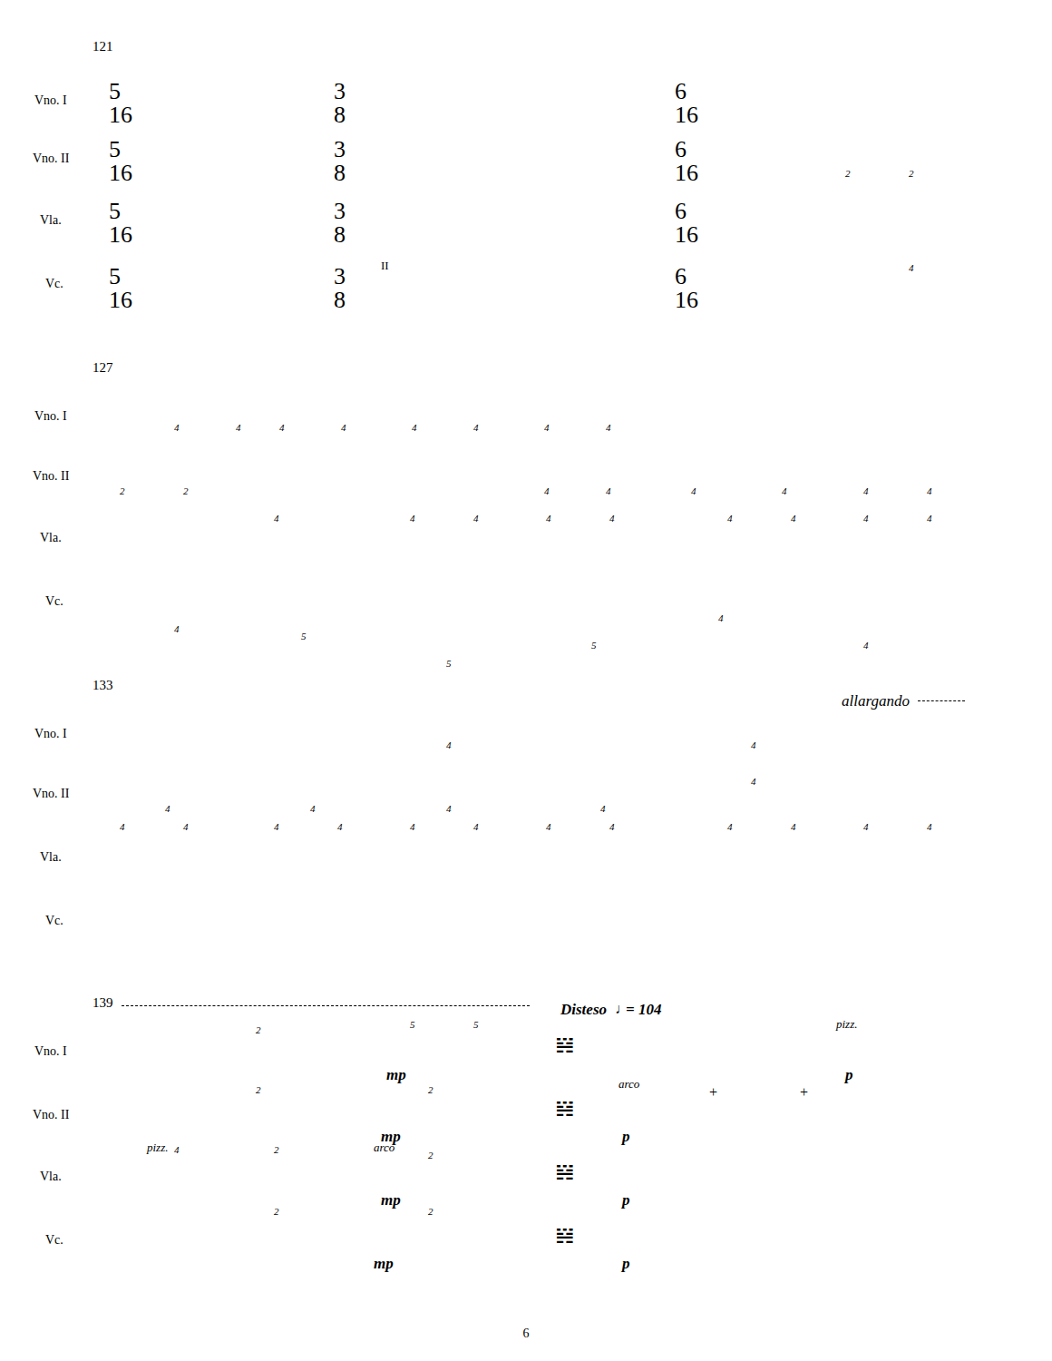121
Vno. I
Vno. II
Vla.
Vc.
5
16
5
16
5
16
5
16
3
8
3
8
3
8
3
8
6
16
6
16
6
16
6
16
II
2
2
4
127
Vno. I
Vno. II
Vla.
Vc.
4
4
4
4
4
4
4
4
2
2
4
4
4
4
4
4
4
4
4
4
4
4
4
4
4
4
5
5
5
4
4
133
Vno. I
Vno. II
Vla.
Vc.
allargando
4
4
4
4
4
4
4
4
4
4
4
4
4
4
4
4
4
4
4
139
Disteso
♩
= 104
Vno. I
Vno. II
Vla.
Vc.
pizz.
arco
pizz.
arco
2
5
5
2
2
4
2
2
2
2
𝍆
𝍆
𝍆
𝍆
+
+
mp
mp
mp
mp
p
p
p
p
6